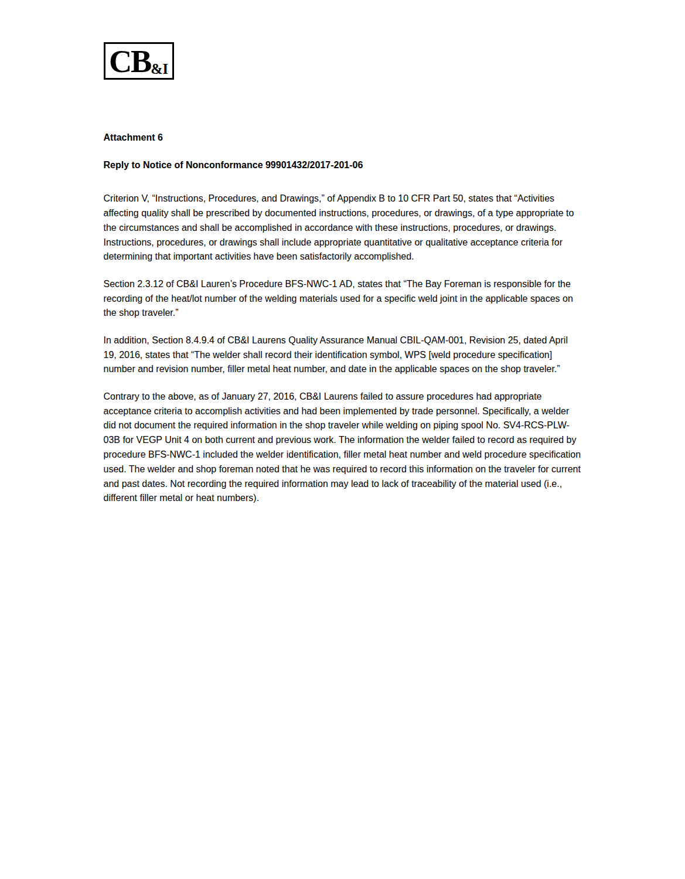CB&I
Attachment 6
Reply to Notice of Nonconformance 99901432/2017-201-06
Criterion V, “Instructions, Procedures, and Drawings,” of Appendix B to 10 CFR Part 50, states that “Activities affecting quality shall be prescribed by documented instructions, procedures, or drawings, of a type appropriate to the circumstances and shall be accomplished in accordance with these instructions, procedures, or drawings. Instructions, procedures, or drawings shall include appropriate quantitative or qualitative acceptance criteria for determining that important activities have been satisfactorily accomplished.
Section 2.3.12 of CB&I Lauren’s Procedure BFS-NWC-1 AD, states that “The Bay Foreman is responsible for the recording of the heat/lot number of the welding materials used for a specific weld joint in the applicable spaces on the shop traveler.”
In addition, Section 8.4.9.4 of CB&I Laurens Quality Assurance Manual CBIL-QAM-001, Revision 25, dated April 19, 2016, states that “The welder shall record their identification symbol, WPS [weld procedure specification] number and revision number, filler metal heat number, and date in the applicable spaces on the shop traveler.”
Contrary to the above, as of January 27, 2016, CB&I Laurens failed to assure procedures had appropriate acceptance criteria to accomplish activities and had been implemented by trade personnel. Specifically, a welder did not document the required information in the shop traveler while welding on piping spool No. SV4-RCS-PLW-03B for VEGP Unit 4 on both current and previous work. The information the welder failed to record as required by procedure BFS-NWC-1 included the welder identification, filler metal heat number and weld procedure specification used. The welder and shop foreman noted that he was required to record this information on the traveler for current and past dates. Not recording the required information may lead to lack of traceability of the material used (i.e., different filler metal or heat numbers).